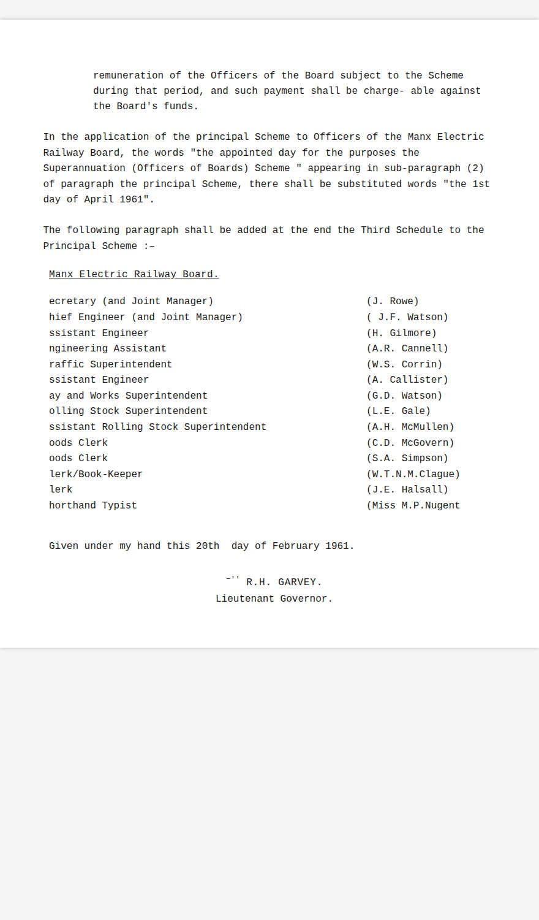remuneration of the Officers of the Board subject to the Scheme during that period, and such payment shall be charge- able against the Board's funds.
In the application of the principal Scheme to Officers of the Manx Electric Railway Board, the words "the appointed day for the purposes the Superannuation (Officers of Boards) Scheme " appearing in sub-paragraph (2) of paragraph the principal Scheme, there shall be substituted words "the 1st day of April 1961".
The following paragraph shall be added at the end the Third Schedule to the Principal Scheme :–
Manx Electric Railway Board.
| ecretary (and Joint Manager) | (J. Rowe) |
| hief Engineer (and Joint Manager) | ( J.F. Watson) |
| ssistant Engineer | (H. Gilmore) |
| ngineering Assistant | (A.R. Cannell) |
| raffic Superintendent | (W.S. Corrin) |
| ssistant Engineer | (A. Callister) |
| ay and Works Superintendent | (G.D. Watson) |
| olling Stock Superintendent | (L.E. Gale) |
| ssistant Rolling Stock Superintendent | (A.H. McMullen) |
| oods Clerk | (C.D. McGovern) |
| oods Clerk | (S.A. Simpson) |
| lerk/Book-Keeper | (W.T.N.M.Clague) |
| lerk | (J.E. Halsall) |
| horthand Typist | (Miss M.P.Nugent |
Given under my hand this 20th day of February 1961.
−′′R.H. GARVEY.
Lieutenant Governor.